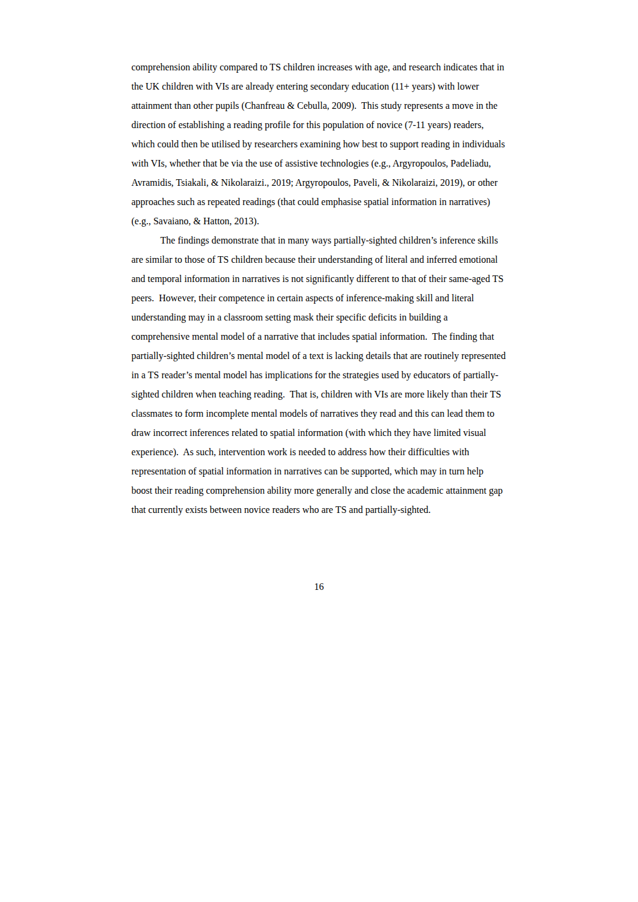comprehension ability compared to TS children increases with age, and research indicates that in the UK children with VIs are already entering secondary education (11+ years) with lower attainment than other pupils (Chanfreau & Cebulla, 2009). This study represents a move in the direction of establishing a reading profile for this population of novice (7-11 years) readers, which could then be utilised by researchers examining how best to support reading in individuals with VIs, whether that be via the use of assistive technologies (e.g., Argyropoulos, Padeliadu, Avramidis, Tsiakali, & Nikolaraizi., 2019; Argyropoulos, Paveli, & Nikolaraizi, 2019), or other approaches such as repeated readings (that could emphasise spatial information in narratives) (e.g., Savaiano, & Hatton, 2013).
The findings demonstrate that in many ways partially-sighted children’s inference skills are similar to those of TS children because their understanding of literal and inferred emotional and temporal information in narratives is not significantly different to that of their same-aged TS peers. However, their competence in certain aspects of inference-making skill and literal understanding may in a classroom setting mask their specific deficits in building a comprehensive mental model of a narrative that includes spatial information. The finding that partially-sighted children’s mental model of a text is lacking details that are routinely represented in a TS reader’s mental model has implications for the strategies used by educators of partially-sighted children when teaching reading. That is, children with VIs are more likely than their TS classmates to form incomplete mental models of narratives they read and this can lead them to draw incorrect inferences related to spatial information (with which they have limited visual experience). As such, intervention work is needed to address how their difficulties with representation of spatial information in narratives can be supported, which may in turn help boost their reading comprehension ability more generally and close the academic attainment gap that currently exists between novice readers who are TS and partially-sighted.
16